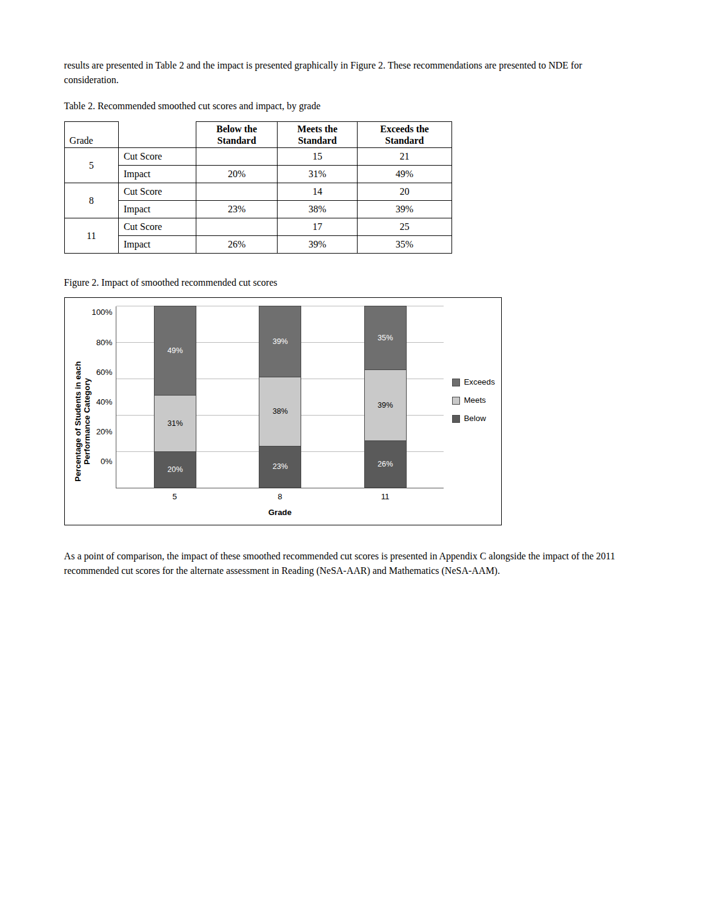results are presented in Table 2 and the impact is presented graphically in Figure 2. These recommendations are presented to NDE for consideration.
Table 2. Recommended smoothed cut scores and impact, by grade
| Grade | | Below the Standard | Meets the Standard | Exceeds the Standard |
| --- | --- | --- | --- | --- |
| 5 | Cut Score | | 15 | 21 |
| Impact | 20% | 31% | 49% |
| 8 | Cut Score | | 14 | 20 |
| Impact | 23% | 38% | 39% |
| 11 | Cut Score | | 17 | 25 |
| Impact | 26% | 39% | 35% |
Figure 2. Impact of smoothed recommended cut scores
Percentage of Students in each
Performance Category
100% 80% 60% 40% 20% 0%
49%
31%
20%
39%
38%
23%
35%
39%
26%
5 8 11
Grade
Exceeds
Meets
Below
As a point of comparison, the impact of these smoothed recommended cut scores is presented in Appendix C alongside the impact of the 2011 recommended cut scores for the alternate assessment in Reading (NeSA-AAR) and Mathematics (NeSA-AAM).